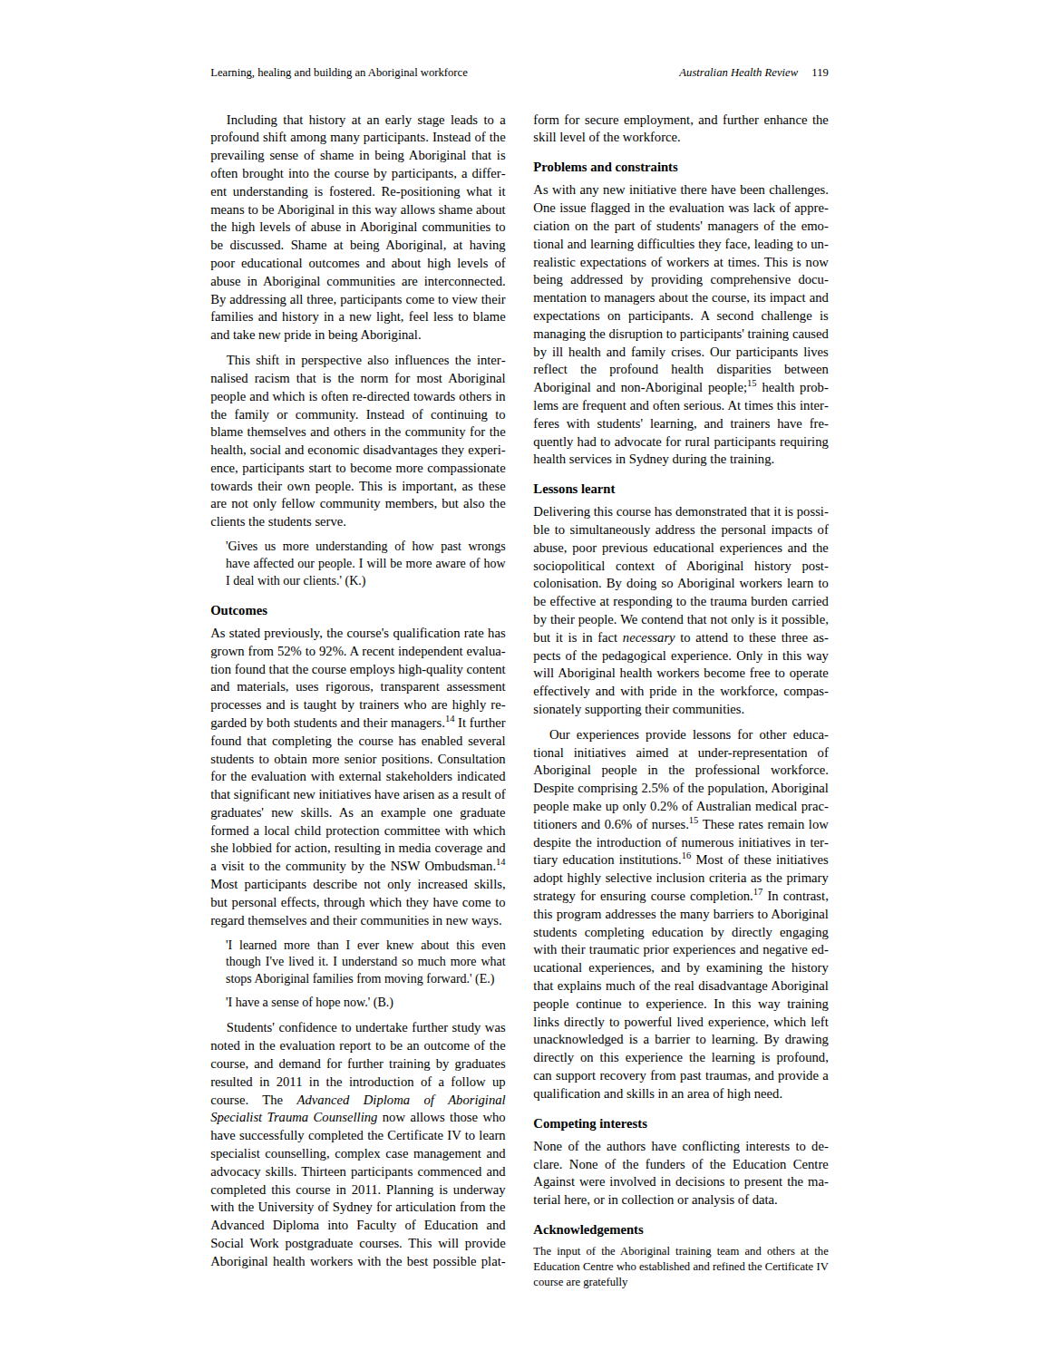Learning, healing and building an Aboriginal workforce
Australian Health Review 119
Including that history at an early stage leads to a profound shift among many participants. Instead of the prevailing sense of shame in being Aboriginal that is often brought into the course by participants, a different understanding is fostered. Re-positioning what it means to be Aboriginal in this way allows shame about the high levels of abuse in Aboriginal communities to be discussed. Shame at being Aboriginal, at having poor educational outcomes and about high levels of abuse in Aboriginal communities are interconnected. By addressing all three, participants come to view their families and history in a new light, feel less to blame and take new pride in being Aboriginal.
This shift in perspective also influences the internalised racism that is the norm for most Aboriginal people and which is often re-directed towards others in the family or community. Instead of continuing to blame themselves and others in the community for the health, social and economic disadvantages they experience, participants start to become more compassionate towards their own people. This is important, as these are not only fellow community members, but also the clients the students serve.
'Gives us more understanding of how past wrongs have affected our people. I will be more aware of how I deal with our clients.' (K.)
Outcomes
As stated previously, the course's qualification rate has grown from 52% to 92%. A recent independent evaluation found that the course employs high-quality content and materials, uses rigorous, transparent assessment processes and is taught by trainers who are highly regarded by both students and their managers.14 It further found that completing the course has enabled several students to obtain more senior positions. Consultation for the evaluation with external stakeholders indicated that significant new initiatives have arisen as a result of graduates' new skills. As an example one graduate formed a local child protection committee with which she lobbied for action, resulting in media coverage and a visit to the community by the NSW Ombudsman.14 Most participants describe not only increased skills, but personal effects, through which they have come to regard themselves and their communities in new ways.
'I learned more than I ever knew about this even though I've lived it. I understand so much more what stops Aboriginal families from moving forward.' (E.)
'I have a sense of hope now.' (B.)
Students' confidence to undertake further study was noted in the evaluation report to be an outcome of the course, and demand for further training by graduates resulted in 2011 in the introduction of a follow up course. The Advanced Diploma of Aboriginal Specialist Trauma Counselling now allows those who have successfully completed the Certificate IV to learn specialist counselling, complex case management and advocacy skills. Thirteen participants commenced and completed this course in 2011. Planning is underway with the University of Sydney for articulation from the Advanced Diploma into Faculty of Education and Social Work postgraduate courses. This will provide Aboriginal health workers with the best possible platform for secure employment, and further enhance the skill level of the workforce.
Problems and constraints
As with any new initiative there have been challenges. One issue flagged in the evaluation was lack of appreciation on the part of students' managers of the emotional and learning difficulties they face, leading to unrealistic expectations of workers at times. This is now being addressed by providing comprehensive documentation to managers about the course, its impact and expectations on participants. A second challenge is managing the disruption to participants' training caused by ill health and family crises. Our participants lives reflect the profound health disparities between Aboriginal and non-Aboriginal people;15 health problems are frequent and often serious. At times this interferes with students' learning, and trainers have frequently had to advocate for rural participants requiring health services in Sydney during the training.
Lessons learnt
Delivering this course has demonstrated that it is possible to simultaneously address the personal impacts of abuse, poor previous educational experiences and the sociopolitical context of Aboriginal history post-colonisation. By doing so Aboriginal workers learn to be effective at responding to the trauma burden carried by their people. We contend that not only is it possible, but it is in fact necessary to attend to these three aspects of the pedagogical experience. Only in this way will Aboriginal health workers become free to operate effectively and with pride in the workforce, compassionately supporting their communities.
Our experiences provide lessons for other educational initiatives aimed at under-representation of Aboriginal people in the professional workforce. Despite comprising 2.5% of the population, Aboriginal people make up only 0.2% of Australian medical practitioners and 0.6% of nurses.15 These rates remain low despite the introduction of numerous initiatives in tertiary education institutions.16 Most of these initiatives adopt highly selective inclusion criteria as the primary strategy for ensuring course completion.17 In contrast, this program addresses the many barriers to Aboriginal students completing education by directly engaging with their traumatic prior experiences and negative educational experiences, and by examining the history that explains much of the real disadvantage Aboriginal people continue to experience. In this way training links directly to powerful lived experience, which left unacknowledged is a barrier to learning. By drawing directly on this experience the learning is profound, can support recovery from past traumas, and provide a qualification and skills in an area of high need.
Competing interests
None of the authors have conflicting interests to declare. None of the funders of the Education Centre Against were involved in decisions to present the material here, or in collection or analysis of data.
Acknowledgements
The input of the Aboriginal training team and others at the Education Centre who established and refined the Certificate IV course are gratefully